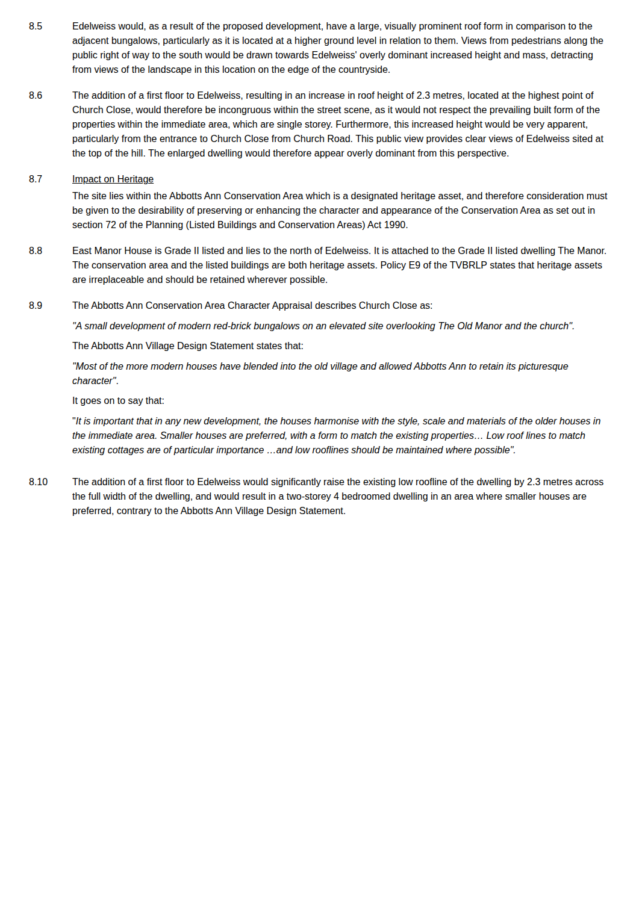8.5
Edelweiss would, as a result of the proposed development, have a large, visually prominent roof form in comparison to the adjacent bungalows, particularly as it is located at a higher ground level in relation to them. Views from pedestrians along the public right of way to the south would be drawn towards Edelweiss' overly dominant increased height and mass, detracting from views of the landscape in this location on the edge of the countryside.
8.6
The addition of a first floor to Edelweiss, resulting in an increase in roof height of 2.3 metres, located at the highest point of Church Close, would therefore be incongruous within the street scene, as it would not respect the prevailing built form of the properties within the immediate area, which are single storey. Furthermore, this increased height would be very apparent, particularly from the entrance to Church Close from Church Road. This public view provides clear views of Edelweiss sited at the top of the hill. The enlarged dwelling would therefore appear overly dominant from this perspective.
8.7
Impact on Heritage
The site lies within the Abbotts Ann Conservation Area which is a designated heritage asset, and therefore consideration must be given to the desirability of preserving or enhancing the character and appearance of the Conservation Area as set out in section 72 of the Planning (Listed Buildings and Conservation Areas) Act 1990.
8.8
East Manor House is Grade II listed and lies to the north of Edelweiss. It is attached to the Grade II listed dwelling The Manor. The conservation area and the listed buildings are both heritage assets. Policy E9 of the TVBRLP states that heritage assets are irreplaceable and should be retained wherever possible.
8.9
The Abbotts Ann Conservation Area Character Appraisal describes Church Close as:
"A small development of modern red-brick bungalows on an elevated site overlooking The Old Manor and the church".
The Abbotts Ann Village Design Statement states that:
"Most of the more modern houses have blended into the old village and allowed Abbotts Ann to retain its picturesque character".
It goes on to say that:
"It is important that in any new development, the houses harmonise with the style, scale and materials of the older houses in the immediate area. Smaller houses are preferred, with a form to match the existing properties… Low roof lines to match existing cottages are of particular importance …and low rooflines should be maintained where possible".
8.10
The addition of a first floor to Edelweiss would significantly raise the existing low roofline of the dwelling by 2.3 metres across the full width of the dwelling, and would result in a two-storey 4 bedroomed dwelling in an area where smaller houses are preferred, contrary to the Abbotts Ann Village Design Statement.